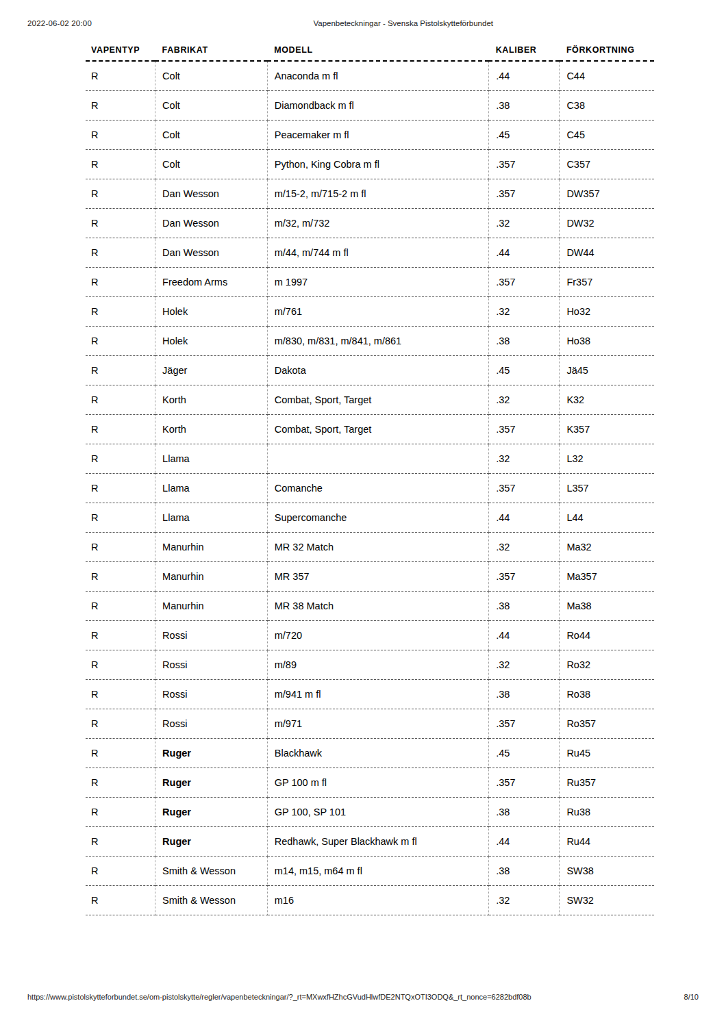2022-06-02 20:00 Vapenbeteckningar - Svenska Pistolskytteförbundet
| VAPENTYP | FABRIKAT | MODELL | KALIBER | FÖRKORTNING |
| --- | --- | --- | --- | --- |
| R | Colt | Anaconda m fl | .44 | C44 |
| R | Colt | Diamondback m fl | .38 | C38 |
| R | Colt | Peacemaker m fl | .45 | C45 |
| R | Colt | Python, King Cobra m fl | .357 | C357 |
| R | Dan Wesson | m/15-2, m/715-2 m fl | .357 | DW357 |
| R | Dan Wesson | m/32, m/732 | .32 | DW32 |
| R | Dan Wesson | m/44, m/744 m fl | .44 | DW44 |
| R | Freedom Arms | m 1997 | .357 | Fr357 |
| R | Holek | m/761 | .32 | Ho32 |
| R | Holek | m/830, m/831, m/841, m/861 | .38 | Ho38 |
| R | Jäger | Dakota | .45 | Jä45 |
| R | Korth | Combat, Sport, Target | .32 | K32 |
| R | Korth | Combat, Sport, Target | .357 | K357 |
| R | Llama | | .32 | L32 |
| R | Llama | Comanche | .357 | L357 |
| R | Llama | Supercomanche | .44 | L44 |
| R | Manurhin | MR 32 Match | .32 | Ma32 |
| R | Manurhin | MR 357 | .357 | Ma357 |
| R | Manurhin | MR 38 Match | .38 | Ma38 |
| R | Rossi | m/720 | .44 | Ro44 |
| R | Rossi | m/89 | .32 | Ro32 |
| R | Rossi | m/941 m fl | .38 | Ro38 |
| R | Rossi | m/971 | .357 | Ro357 |
| R | Ruger | Blackhawk | .45 | Ru45 |
| R | Ruger | GP 100 m fl | .357 | Ru357 |
| R | Ruger | GP 100, SP 101 | .38 | Ru38 |
| R | Ruger | Redhawk, Super Blackhawk m fl | .44 | Ru44 |
| R | Smith & Wesson | m14, m15, m64 m fl | .38 | SW38 |
| R | Smith & Wesson | m16 | .32 | SW32 |
https://www.pistolskytteforbundet.se/om-pistolskytte/regler/vapenbeteckningar/?_rt=MXwxfHZhcGVudHlwfDE2NTQxOTI3ODQ&_rt_nonce=6282bdf08b 8/10